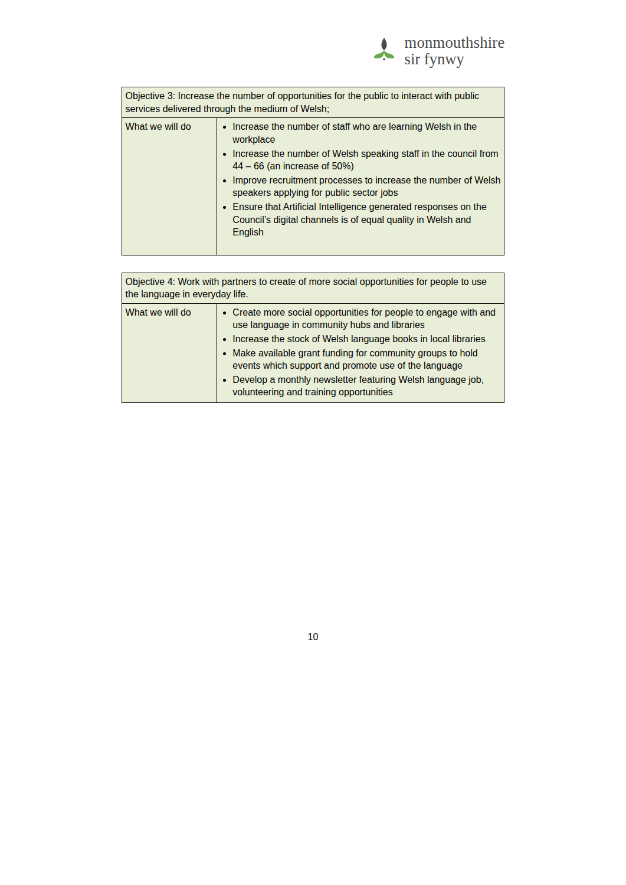monmouthshire
sir fynwy
| Objective 3: Increase the number of opportunities for the public to interact with public services delivered through the medium of Welsh; |
| What we will do | Increase the number of staff who are learning Welsh in the workplace Increase the number of Welsh speaking staff in the council from 44 – 66 (an increase of 50%) Improve recruitment processes to increase the number of Welsh speakers applying for public sector jobs Ensure that Artificial Intelligence generated responses on the Council’s digital channels is of equal quality in Welsh and English |
| Objective 4: Work with partners to create of more social opportunities for people to use the language in everyday life. |
| What we will do | Create more social opportunities for people to engage with and use language in community hubs and libraries Increase the stock of Welsh language books in local libraries Make available grant funding for community groups to hold events which support and promote use of the language Develop a monthly newsletter featuring Welsh language job, volunteering and training opportunities |
10